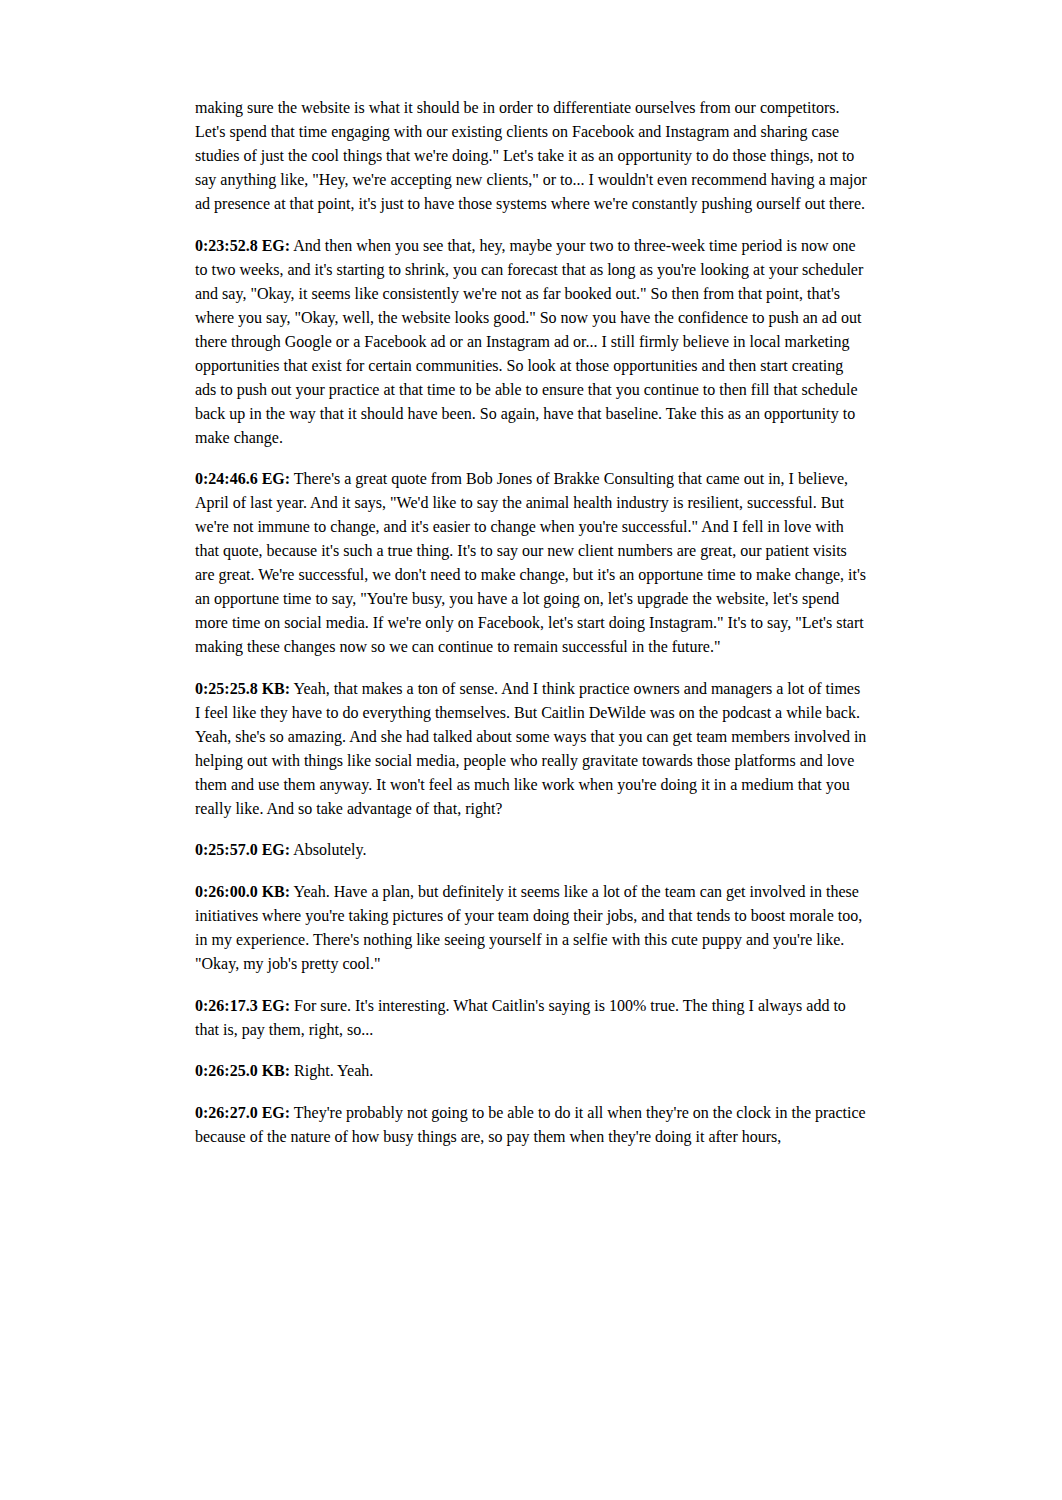making sure the website is what it should be in order to differentiate ourselves from our competitors. Let's spend that time engaging with our existing clients on Facebook and Instagram and sharing case studies of just the cool things that we're doing." Let's take it as an opportunity to do those things, not to say anything like, "Hey, we're accepting new clients," or to... I wouldn't even recommend having a major ad presence at that point, it's just to have those systems where we're constantly pushing ourself out there.
0:23:52.8 EG: And then when you see that, hey, maybe your two to three-week time period is now one to two weeks, and it's starting to shrink, you can forecast that as long as you're looking at your scheduler and say, "Okay, it seems like consistently we're not as far booked out." So then from that point, that's where you say, "Okay, well, the website looks good." So now you have the confidence to push an ad out there through Google or a Facebook ad or an Instagram ad or... I still firmly believe in local marketing opportunities that exist for certain communities. So look at those opportunities and then start creating ads to push out your practice at that time to be able to ensure that you continue to then fill that schedule back up in the way that it should have been. So again, have that baseline. Take this as an opportunity to make change.
0:24:46.6 EG: There's a great quote from Bob Jones of Brakke Consulting that came out in, I believe, April of last year. And it says, "We'd like to say the animal health industry is resilient, successful. But we're not immune to change, and it's easier to change when you're successful." And I fell in love with that quote, because it's such a true thing. It's to say our new client numbers are great, our patient visits are great. We're successful, we don't need to make change, but it's an opportune time to make change, it's an opportune time to say, "You're busy, you have a lot going on, let's upgrade the website, let's spend more time on social media. If we're only on Facebook, let's start doing Instagram." It's to say, "Let's start making these changes now so we can continue to remain successful in the future."
0:25:25.8 KB: Yeah, that makes a ton of sense. And I think practice owners and managers a lot of times I feel like they have to do everything themselves. But Caitlin DeWilde was on the podcast a while back. Yeah, she's so amazing. And she had talked about some ways that you can get team members involved in helping out with things like social media, people who really gravitate towards those platforms and love them and use them anyway. It won't feel as much like work when you're doing it in a medium that you really like. And so take advantage of that, right?
0:25:57.0 EG: Absolutely.
0:26:00.0 KB: Yeah. Have a plan, but definitely it seems like a lot of the team can get involved in these initiatives where you're taking pictures of your team doing their jobs, and that tends to boost morale too, in my experience. There's nothing like seeing yourself in a selfie with this cute puppy and you're like. "Okay, my job's pretty cool."
0:26:17.3 EG: For sure. It's interesting. What Caitlin's saying is 100% true. The thing I always add to that is, pay them, right, so...
0:26:25.0 KB: Right. Yeah.
0:26:27.0 EG: They're probably not going to be able to do it all when they're on the clock in the practice because of the nature of how busy things are, so pay them when they're doing it after hours,